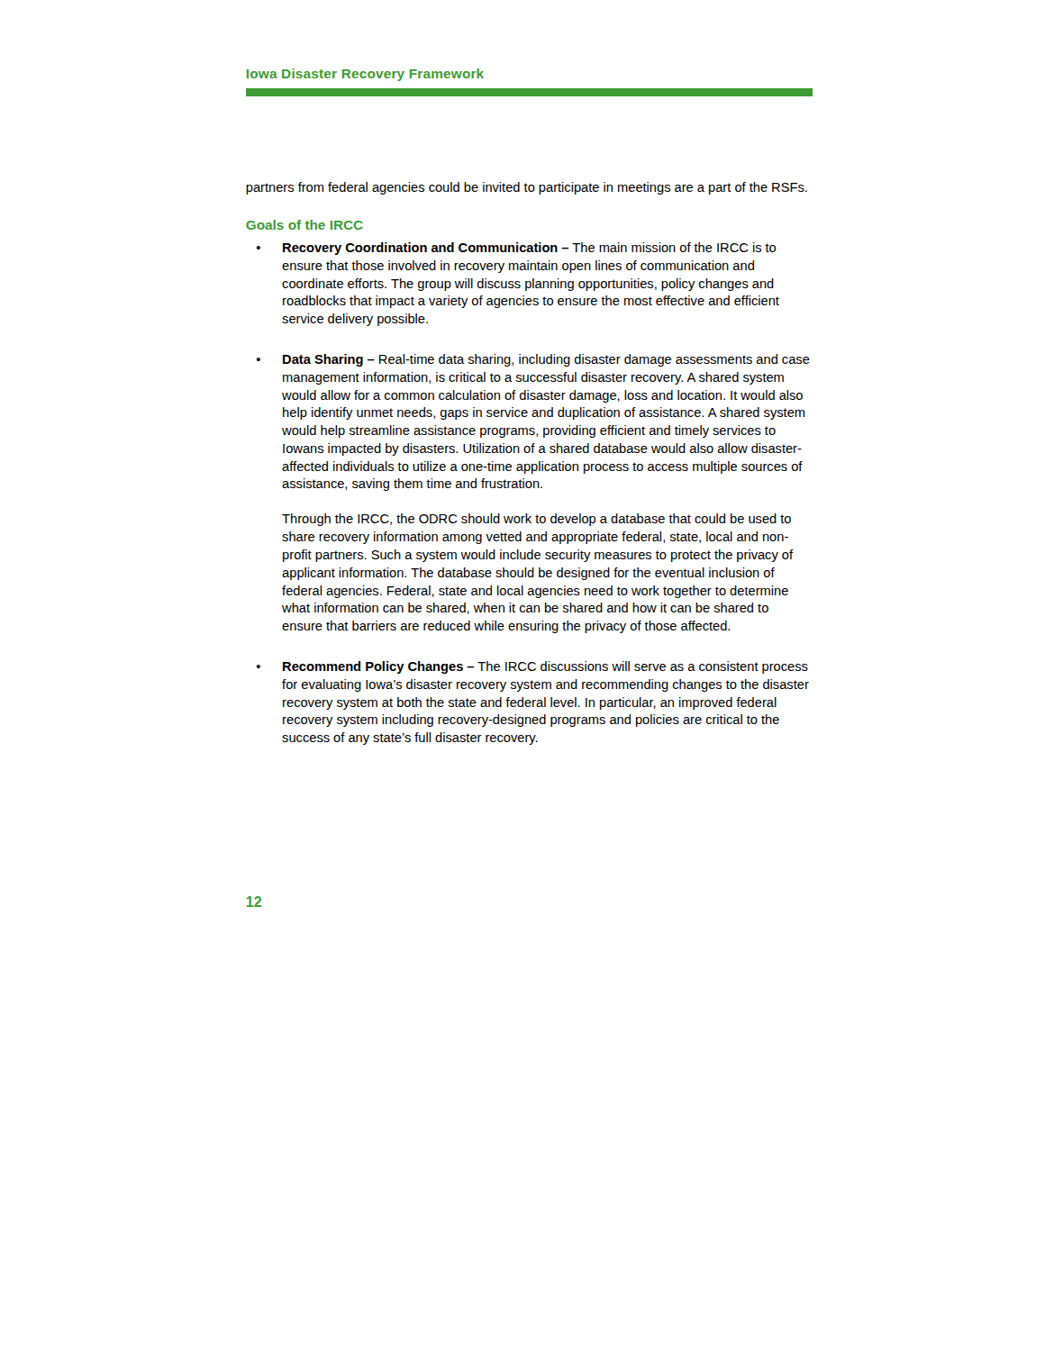Iowa Disaster Recovery Framework
partners from federal agencies could be invited to participate in meetings are a part of the RSFs.
Goals of the IRCC
Recovery Coordination and Communication – The main mission of the IRCC is to ensure that those involved in recovery maintain open lines of communication and coordinate efforts. The group will discuss planning opportunities, policy changes and roadblocks that impact a variety of agencies to ensure the most effective and efficient service delivery possible.
Data Sharing – Real-time data sharing, including disaster damage assessments and case management information, is critical to a successful disaster recovery. A shared system would allow for a common calculation of disaster damage, loss and location. It would also help identify unmet needs, gaps in service and duplication of assistance. A shared system would help streamline assistance programs, providing efficient and timely services to Iowans impacted by disasters. Utilization of a shared database would also allow disaster-affected individuals to utilize a one-time application process to access multiple sources of assistance, saving them time and frustration.
Through the IRCC, the ODRC should work to develop a database that could be used to share recovery information among vetted and appropriate federal, state, local and non-profit partners. Such a system would include security measures to protect the privacy of applicant information. The database should be designed for the eventual inclusion of federal agencies. Federal, state and local agencies need to work together to determine what information can be shared, when it can be shared and how it can be shared to ensure that barriers are reduced while ensuring the privacy of those affected.
Recommend Policy Changes – The IRCC discussions will serve as a consistent process for evaluating Iowa’s disaster recovery system and recommending changes to the disaster recovery system at both the state and federal level. In particular, an improved federal recovery system including recovery-designed programs and policies are critical to the success of any state’s full disaster recovery.
12